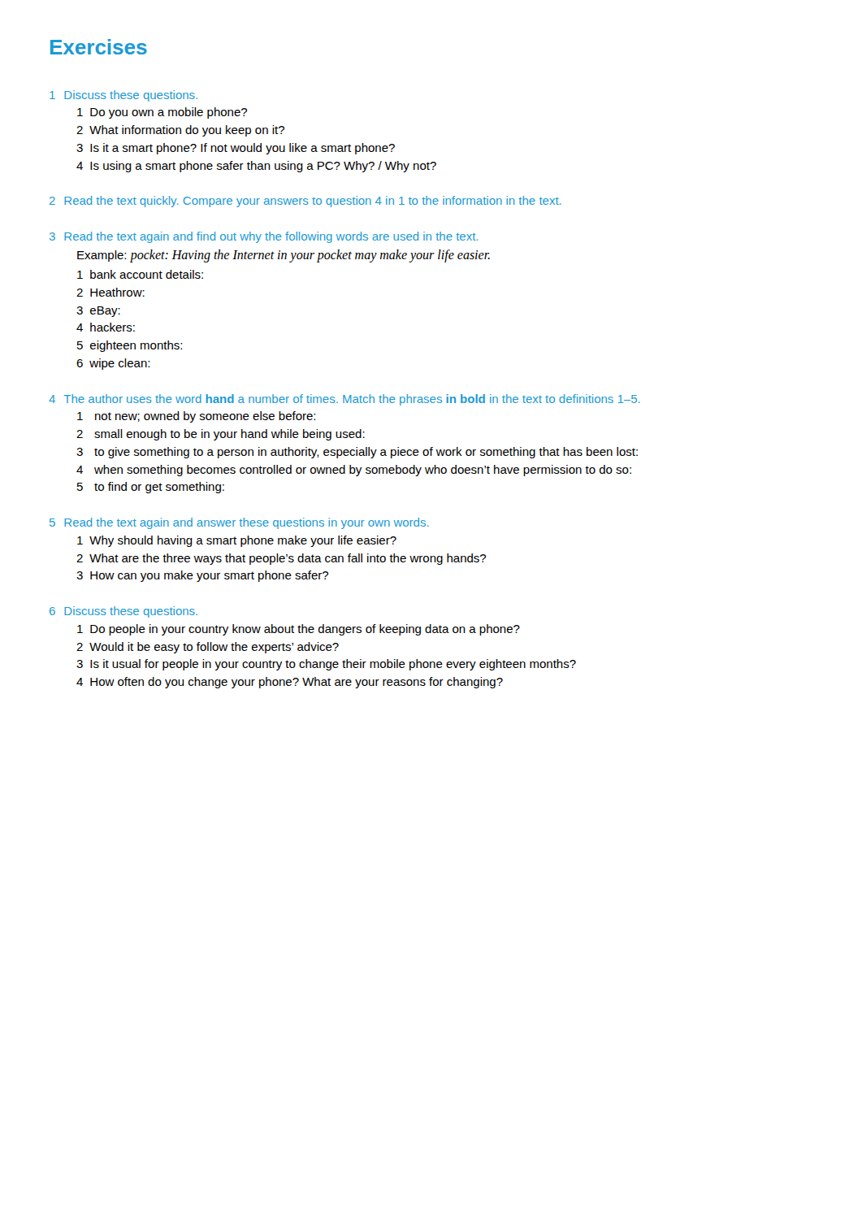Exercises
1 Discuss these questions.
1 Do you own a mobile phone?
2 What information do you keep on it?
3 Is it a smart phone? If not would you like a smart phone?
4 Is using a smart phone safer than using a PC? Why? / Why not?
2 Read the text quickly. Compare your answers to question 4 in 1 to the information in the text.
3 Read the text again and find out why the following words are used in the text.
Example: pocket: Having the Internet in your pocket may make your life easier.
1 bank account details:
2 Heathrow:
3 eBay:
4 hackers:
5 eighteen months:
6 wipe clean:
4 The author uses the word hand a number of times. Match the phrases in bold in the text to definitions 1–5.
1 not new; owned by someone else before:
2 small enough to be in your hand while being used:
3 to give something to a person in authority, especially a piece of work or something that has been lost:
4 when something becomes controlled or owned by somebody who doesn’t have permission to do so:
5 to find or get something:
5 Read the text again and answer these questions in your own words.
1 Why should having a smart phone make your life easier?
2 What are the three ways that people’s data can fall into the wrong hands?
3 How can you make your smart phone safer?
6 Discuss these questions.
1 Do people in your country know about the dangers of keeping data on a phone?
2 Would it be easy to follow the experts’ advice?
3 Is it usual for people in your country to change their mobile phone every eighteen months?
4 How often do you change your phone? What are your reasons for changing?